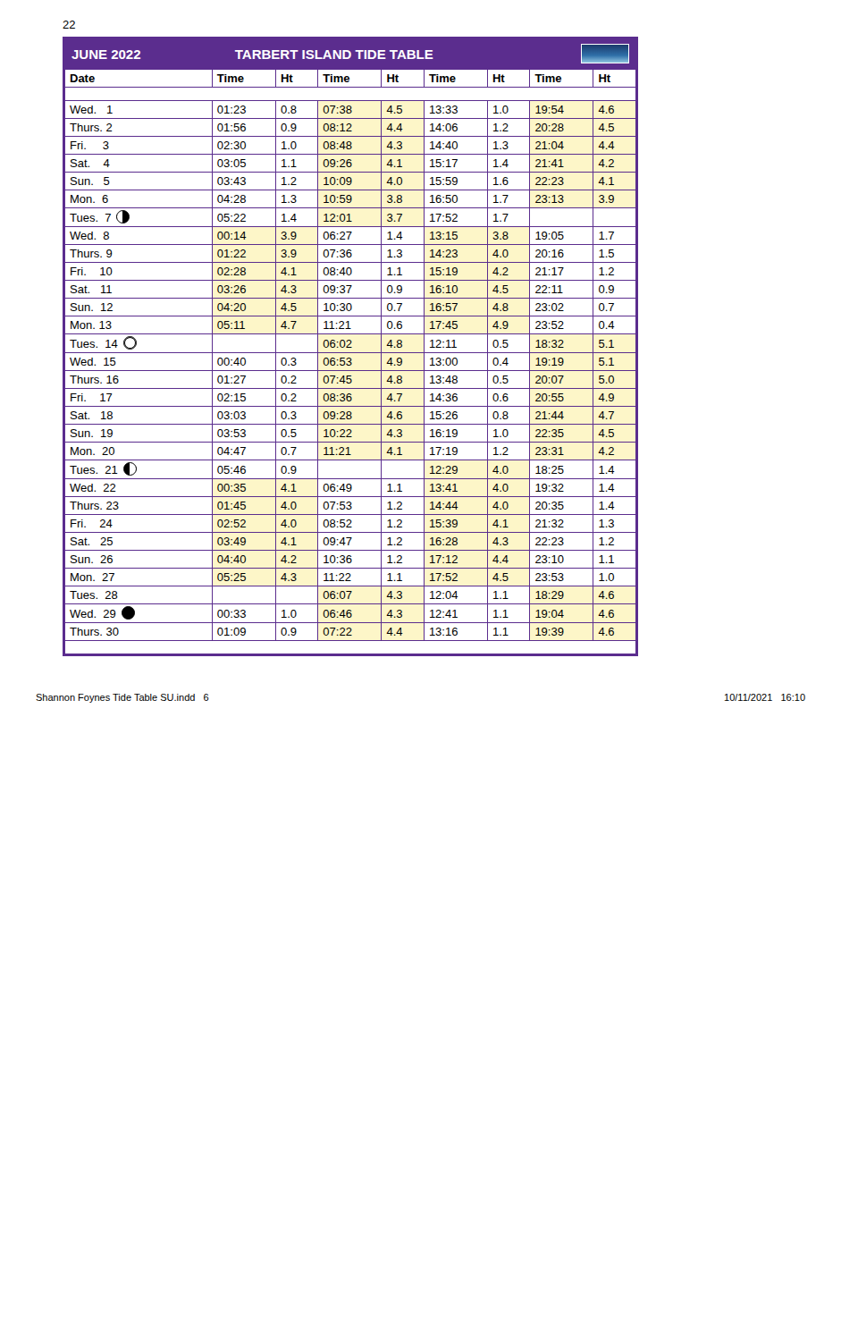22
JUNE 2022 TARBERT ISLAND TIDE TABLE
| Date | Time | Ht | Time | Ht | Time | Ht | Time | Ht |
| --- | --- | --- | --- | --- | --- | --- | --- | --- |
| Wed. 1 | 01:23 | 0.8 | 07:38 | 4.5 | 13:33 | 1.0 | 19:54 | 4.6 |
| Thurs. 2 | 01:56 | 0.9 | 08:12 | 4.4 | 14:06 | 1.2 | 20:28 | 4.5 |
| Fri. 3 | 02:30 | 1.0 | 08:48 | 4.3 | 14:40 | 1.3 | 21:04 | 4.4 |
| Sat. 4 | 03:05 | 1.1 | 09:26 | 4.1 | 15:17 | 1.4 | 21:41 | 4.2 |
| Sun. 5 | 03:43 | 1.2 | 10:09 | 4.0 | 15:59 | 1.6 | 22:23 | 4.1 |
| Mon. 6 | 04:28 | 1.3 | 10:59 | 3.8 | 16:50 | 1.7 | 23:13 | 3.9 |
| Tues. 7 | 05:22 | 1.4 | 12:01 | 3.7 | 17:52 | 1.7 | | |
| Wed. 8 | 00:14 | 3.9 | 06:27 | 1.4 | 13:15 | 3.8 | 19:05 | 1.7 |
| Thurs. 9 | 01:22 | 3.9 | 07:36 | 1.3 | 14:23 | 4.0 | 20:16 | 1.5 |
| Fri. 10 | 02:28 | 4.1 | 08:40 | 1.1 | 15:19 | 4.2 | 21:17 | 1.2 |
| Sat. 11 | 03:26 | 4.3 | 09:37 | 0.9 | 16:10 | 4.5 | 22:11 | 0.9 |
| Sun. 12 | 04:20 | 4.5 | 10:30 | 0.7 | 16:57 | 4.8 | 23:02 | 0.7 |
| Mon. 13 | 05:11 | 4.7 | 11:21 | 0.6 | 17:45 | 4.9 | 23:52 | 0.4 |
| Tues. 14 | | | 06:02 | 4.8 | 12:11 | 0.5 | 18:32 | 5.1 |
| Wed. 15 | 00:40 | 0.3 | 06:53 | 4.9 | 13:00 | 0.4 | 19:19 | 5.1 |
| Thurs. 16 | 01:27 | 0.2 | 07:45 | 4.8 | 13:48 | 0.5 | 20:07 | 5.0 |
| Fri. 17 | 02:15 | 0.2 | 08:36 | 4.7 | 14:36 | 0.6 | 20:55 | 4.9 |
| Sat. 18 | 03:03 | 0.3 | 09:28 | 4.6 | 15:26 | 0.8 | 21:44 | 4.7 |
| Sun. 19 | 03:53 | 0.5 | 10:22 | 4.3 | 16:19 | 1.0 | 22:35 | 4.5 |
| Mon. 20 | 04:47 | 0.7 | 11:21 | 4.1 | 17:19 | 1.2 | 23:31 | 4.2 |
| Tues. 21 | 05:46 | 0.9 | | | 12:29 | 4.0 | 18:25 | 1.4 |
| Wed. 22 | 00:35 | 4.1 | 06:49 | 1.1 | 13:41 | 4.0 | 19:32 | 1.4 |
| Thurs. 23 | 01:45 | 4.0 | 07:53 | 1.2 | 14:44 | 4.0 | 20:35 | 1.4 |
| Fri. 24 | 02:52 | 4.0 | 08:52 | 1.2 | 15:39 | 4.1 | 21:32 | 1.3 |
| Sat. 25 | 03:49 | 4.1 | 09:47 | 1.2 | 16:28 | 4.3 | 22:23 | 1.2 |
| Sun. 26 | 04:40 | 4.2 | 10:36 | 1.2 | 17:12 | 4.4 | 23:10 | 1.1 |
| Mon. 27 | 05:25 | 4.3 | 11:22 | 1.1 | 17:52 | 4.5 | 23:53 | 1.0 |
| Tues. 28 | | | 06:07 | 4.3 | 12:04 | 1.1 | 18:29 | 4.6 |
| Wed. 29 | 00:33 | 1.0 | 06:46 | 4.3 | 12:41 | 1.1 | 19:04 | 4.6 |
| Thurs. 30 | 01:09 | 0.9 | 07:22 | 4.4 | 13:16 | 1.1 | 19:39 | 4.6 |
Shannon Foynes Tide Table SU.indd 6 10/11/2021 16:10